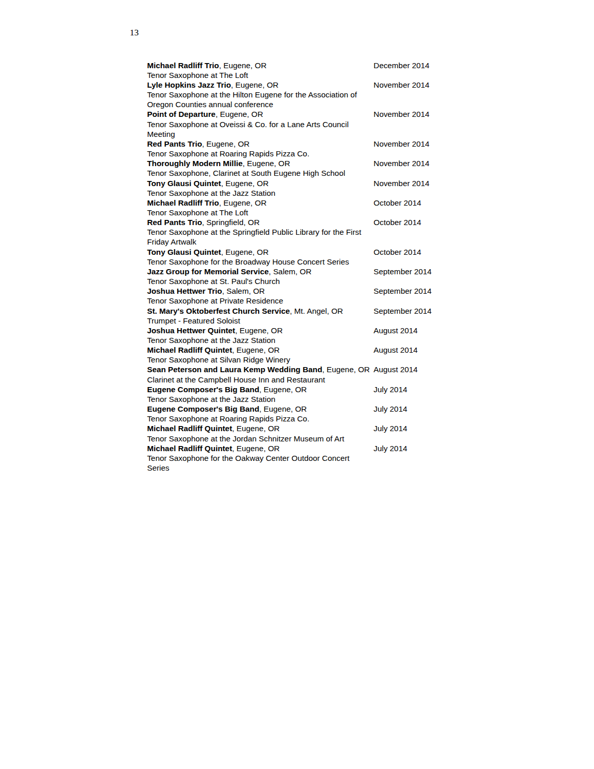13
| Michael Radliff Trio , Eugene, OR Tenor Saxophone at The Loft | December 2014 |
| Lyle Hopkins Jazz Trio , Eugene, OR Tenor Saxophone at the Hilton Eugene for the Association of Oregon Counties annual conference | November 2014 |
| Point of Departure , Eugene, OR Tenor Saxophone at Oveissi & Co. for a Lane Arts Council Meeting | November 2014 |
| Red Pants Trio , Eugene, OR Tenor Saxophone at Roaring Rapids Pizza Co. | November 2014 |
| Thoroughly Modern Millie , Eugene, OR Tenor Saxophone, Clarinet at South Eugene High School | November 2014 |
| Tony Glausi Quintet , Eugene, OR Tenor Saxophone at the Jazz Station | November 2014 |
| Michael Radliff Trio , Eugene, OR Tenor Saxophone at The Loft | October 2014 |
| Red Pants Trio , Springfield, OR Tenor Saxophone at the Springfield Public Library for the First Friday Artwalk | October 2014 |
| Tony Glausi Quintet , Eugene, OR Tenor Saxophone for the Broadway House Concert Series | October 2014 |
| Jazz Group for Memorial Service , Salem, OR Tenor Saxophone at St. Paul's Church | September 2014 |
| Joshua Hettwer Trio , Salem, OR Tenor Saxophone at Private Residence | September 2014 |
| St. Mary's Oktoberfest Church Service , Mt. Angel, OR Trumpet - Featured Soloist | September 2014 |
| Joshua Hettwer Quintet , Eugene, OR Tenor Saxophone at the Jazz Station | August 2014 |
| Michael Radliff Quintet , Eugene, OR Tenor Saxophone at Silvan Ridge Winery | August 2014 |
| Sean Peterson and Laura Kemp Wedding Band , Eugene, OR Clarinet at the Campbell House Inn and Restaurant | August 2014 |
| Eugene Composer's Big Band , Eugene, OR Tenor Saxophone at the Jazz Station | July 2014 |
| Eugene Composer's Big Band , Eugene, OR Tenor Saxophone at Roaring Rapids Pizza Co. | July 2014 |
| Michael Radliff Quintet , Eugene, OR Tenor Saxophone at the Jordan Schnitzer Museum of Art | July 2014 |
| Michael Radliff Quintet , Eugene, OR Tenor Saxophone for the Oakway Center Outdoor Concert Series | July 2014 |